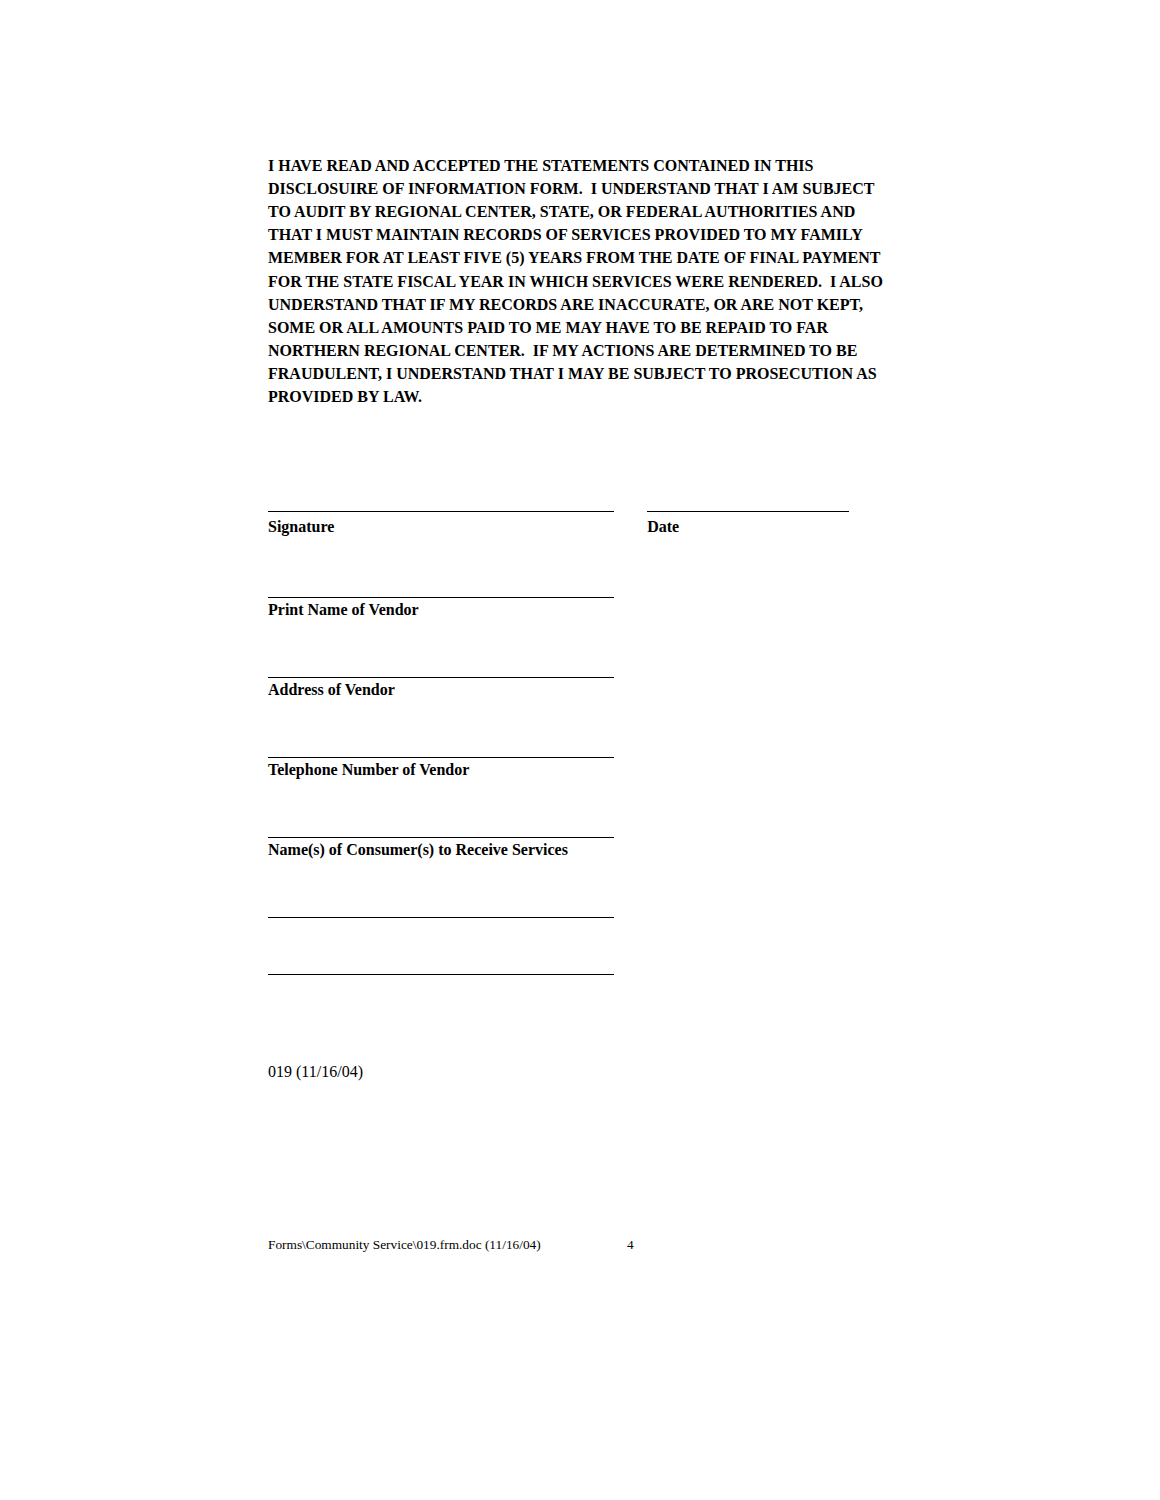I HAVE READ AND ACCEPTED THE STATEMENTS CONTAINED IN THIS DISCLOSUIRE OF INFORMATION FORM. I UNDERSTAND THAT I AM SUBJECT TO AUDIT BY REGIONAL CENTER, STATE, OR FEDERAL AUTHORITIES AND THAT I MUST MAINTAIN RECORDS OF SERVICES PROVIDED TO MY FAMILY MEMBER FOR AT LEAST FIVE (5) YEARS FROM THE DATE OF FINAL PAYMENT FOR THE STATE FISCAL YEAR IN WHICH SERVICES WERE RENDERED. I ALSO UNDERSTAND THAT IF MY RECORDS ARE INACCURATE, OR ARE NOT KEPT, SOME OR ALL AMOUNTS PAID TO ME MAY HAVE TO BE REPAID TO FAR NORTHERN REGIONAL CENTER. IF MY ACTIONS ARE DETERMINED TO BE FRAUDULENT, I UNDERSTAND THAT I MAY BE SUBJECT TO PROSECUTION AS PROVIDED BY LAW.
Signature
Date
Print Name of Vendor
Address of Vendor
Telephone Number of Vendor
Name(s) of Consumer(s) to Receive Services
019 (11/16/04)
Forms\Community Service\019.frm.doc (11/16/04) 4